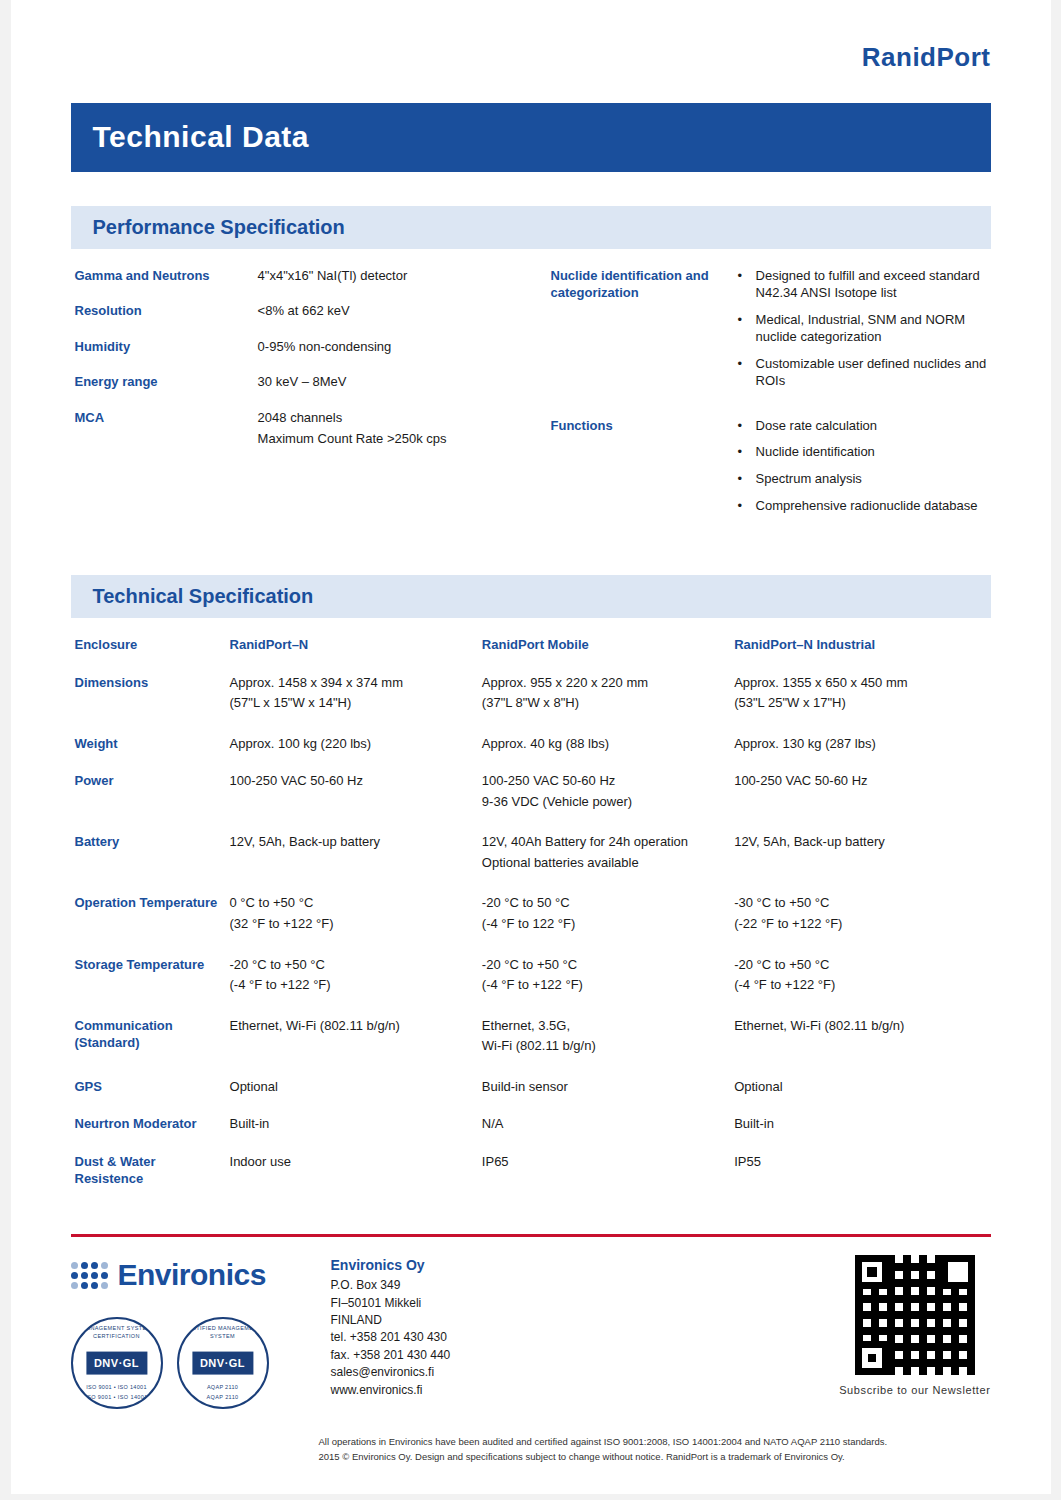RanidPort
Technical Data
Performance Specification
| Gamma and Neutrons | 4"x4"x16" NaI(Tl) detector |
| Resolution | <8% at 662 keV |
| Humidity | 0-95% non-condensing |
| Energy range | 30 keV – 8MeV |
| MCA | 2048 channels Maximum Count Rate >250k cps |
| Nuclide identification and categorization | Designed to fulfill and exceed standard N42.34 ANSI Isotope list Medical, Industrial, SNM and NORM nuclide categorization Customizable user defined nuclides and ROIs |
| Functions | Dose rate calculation Nuclide identification Spectrum analysis Comprehensive radionuclide database |
Technical Specification
| Enclosure | RanidPort–N | RanidPort Mobile | RanidPort–N Industrial |
| --- | --- | --- | --- |
| Dimensions | Approx. 1458 x 394 x 374 mm (57"L x 15"W x 14"H) | Approx. 955 x 220 x 220 mm (37"L 8"W x 8"H) | Approx. 1355 x 650 x 450 mm (53"L 25"W x 17"H) |
| Weight | Approx. 100 kg (220 lbs) | Approx. 40 kg (88 lbs) | Approx. 130 kg (287 lbs) |
| Power | 100-250 VAC 50-60 Hz | 100-250 VAC 50-60 Hz 9-36 VDC (Vehicle power) | 100-250 VAC 50-60 Hz |
| Battery | 12V, 5Ah, Back-up battery | 12V, 40Ah Battery for 24h operation Optional batteries available | 12V, 5Ah, Back-up battery |
| Operation Temperature | 0 °C to +50 °C (32 °F to +122 °F) | -20 °C to 50 °C (-4 °F to 122 °F) | -30 °C to +50 °C (-22 °F to +122 °F) |
| Storage Temperature | -20 °C to +50 °C (-4 °F to +122 °F) | -20 °C to +50 °C (-4 °F to +122 °F) | -20 °C to +50 °C (-4 °F to +122 °F) |
| Communication (Standard) | Ethernet, Wi-Fi (802.11 b/g/n) | Ethernet, 3.5G, Wi-Fi (802.11 b/g/n) | Ethernet, Wi-Fi (802.11 b/g/n) |
| GPS | Optional | Build-in sensor | Optional |
| Neurtron Moderator | Built-in | N/A | Built-in |
| Dust & Water Resistence | Indoor use | IP65 | IP55 |
Environics
Management System Certification
DNV·GL
ISO 9001 • ISO 14001
ISO 9001 • ISO 14001
Certified Management System
DNV·GL
AQAP 2110
AQAP 2110
Environics Oy
P.O. Box 349
FI–50101 Mikkeli
FINLAND
tel. +358 201 430 430
fax. +358 201 430 440
sales@environics.fi
www.environics.fi
Subscribe to our Newsletter
All operations in Environics have been audited and certified against ISO 9001:2008, ISO 14001:2004 and NATO AQAP 2110 standards.
2015 © Environics Oy. Design and specifications subject to change without notice. RanidPort is a trademark of Environics Oy.